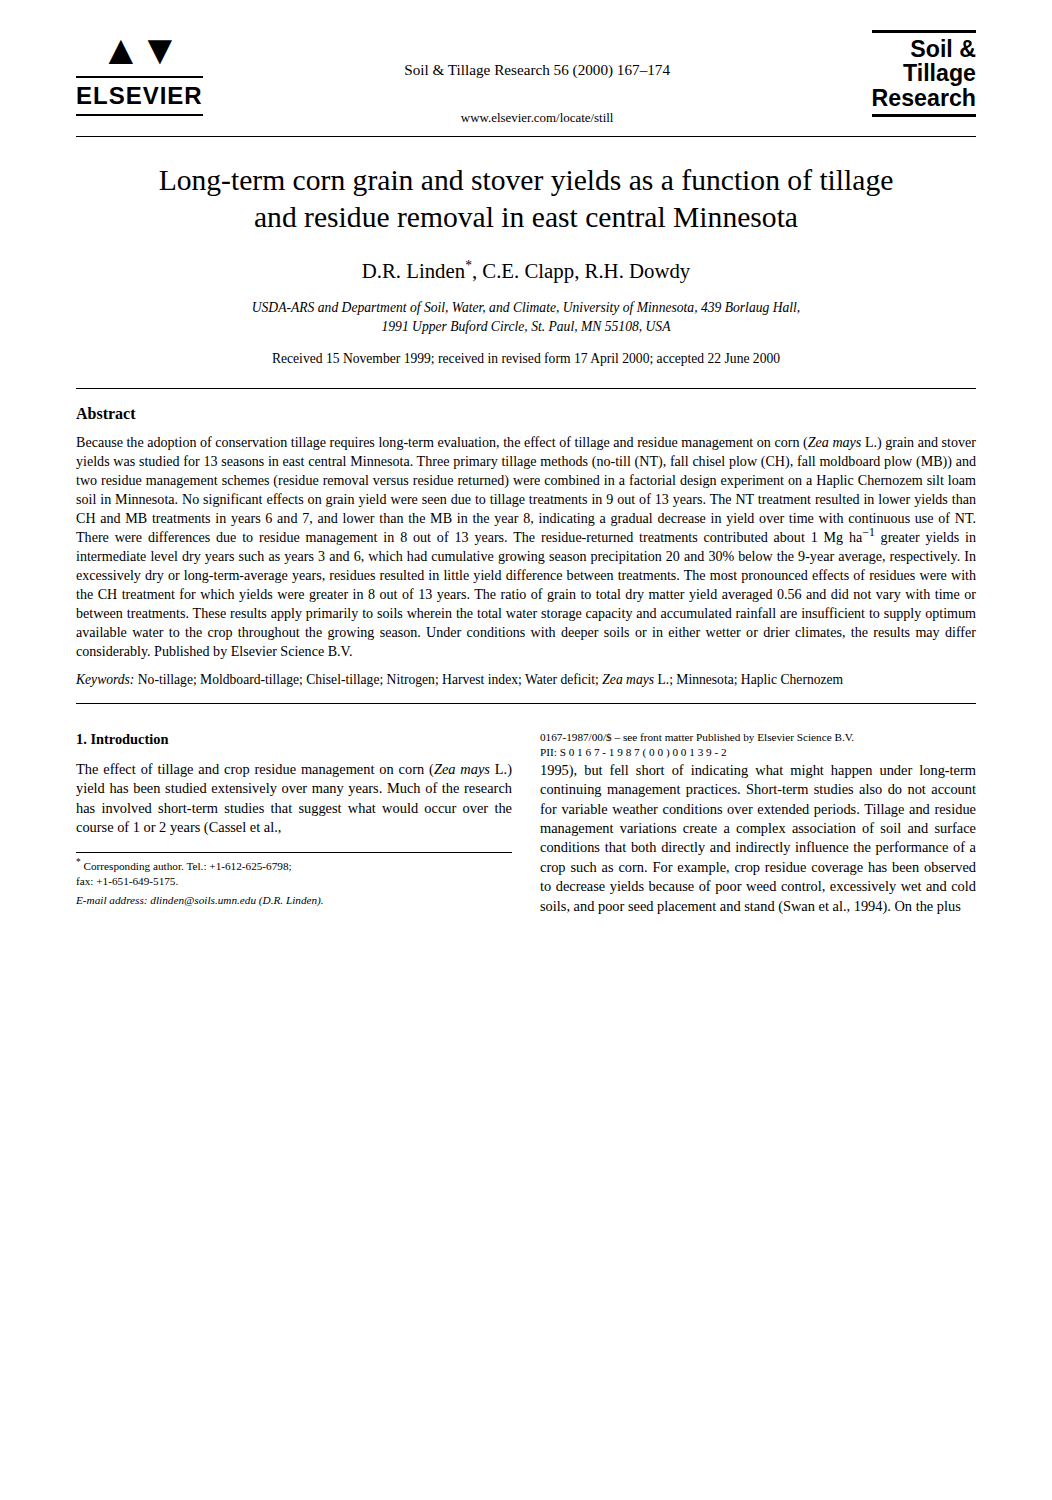▲▼
ELSEVIER
Soil & Tillage Research 56 (2000) 167–174
www.elsevier.com/locate/still
Soil &
Tillage
Research
Long-term corn grain and stover yields as a function of tillage
and residue removal in east central Minnesota
D.R. Linden*, C.E. Clapp, R.H. Dowdy
USDA-ARS and Department of Soil, Water, and Climate, University of Minnesota, 439 Borlaug Hall,
1991 Upper Buford Circle, St. Paul, MN 55108, USA
Received 15 November 1999; received in revised form 17 April 2000; accepted 22 June 2000
Abstract
Because the adoption of conservation tillage requires long-term evaluation, the effect of tillage and residue management on corn (Zea mays L.) grain and stover yields was studied for 13 seasons in east central Minnesota. Three primary tillage methods (no-till (NT), fall chisel plow (CH), fall moldboard plow (MB)) and two residue management schemes (residue removal versus residue returned) were combined in a factorial design experiment on a Haplic Chernozem silt loam soil in Minnesota. No significant effects on grain yield were seen due to tillage treatments in 9 out of 13 years. The NT treatment resulted in lower yields than CH and MB treatments in years 6 and 7, and lower than the MB in the year 8, indicating a gradual decrease in yield over time with continuous use of NT. There were differences due to residue management in 8 out of 13 years. The residue-returned treatments contributed about 1 Mg ha−1 greater yields in intermediate level dry years such as years 3 and 6, which had cumulative growing season precipitation 20 and 30% below the 9-year average, respectively. In excessively dry or long-term-average years, residues resulted in little yield difference between treatments. The most pronounced effects of residues were with the CH treatment for which yields were greater in 8 out of 13 years. The ratio of grain to total dry matter yield averaged 0.56 and did not vary with time or between treatments. These results apply primarily to soils wherein the total water storage capacity and accumulated rainfall are insufficient to supply optimum available water to the crop throughout the growing season. Under conditions with deeper soils or in either wetter or drier climates, the results may differ considerably. Published by Elsevier Science B.V.
Keywords: No-tillage; Moldboard-tillage; Chisel-tillage; Nitrogen; Harvest index; Water deficit; Zea mays L.; Minnesota; Haplic Chernozem
1. Introduction
The effect of tillage and crop residue management on corn (Zea mays L.) yield has been studied extensively over many years. Much of the research has involved short-term studies that suggest what would occur over the course of 1 or 2 years (Cassel et al.,
* Corresponding author. Tel.: +1-612-625-6798;
fax: +1-651-649-5175.
E-mail address: dlinden@soils.umn.edu (D.R. Linden).
0167-1987/00/$ – see front matter Published by Elsevier Science B.V.
PII: S 0 1 6 7 - 1 9 8 7 ( 0 0 ) 0 0 1 3 9 - 2
1995), but fell short of indicating what might happen under long-term continuing management practices. Short-term studies also do not account for variable weather conditions over extended periods. Tillage and residue management variations create a complex association of soil and surface conditions that both directly and indirectly influence the performance of a crop such as corn. For example, crop residue coverage has been observed to decrease yields because of poor weed control, excessively wet and cold soils, and poor seed placement and stand (Swan et al., 1994). On the plus